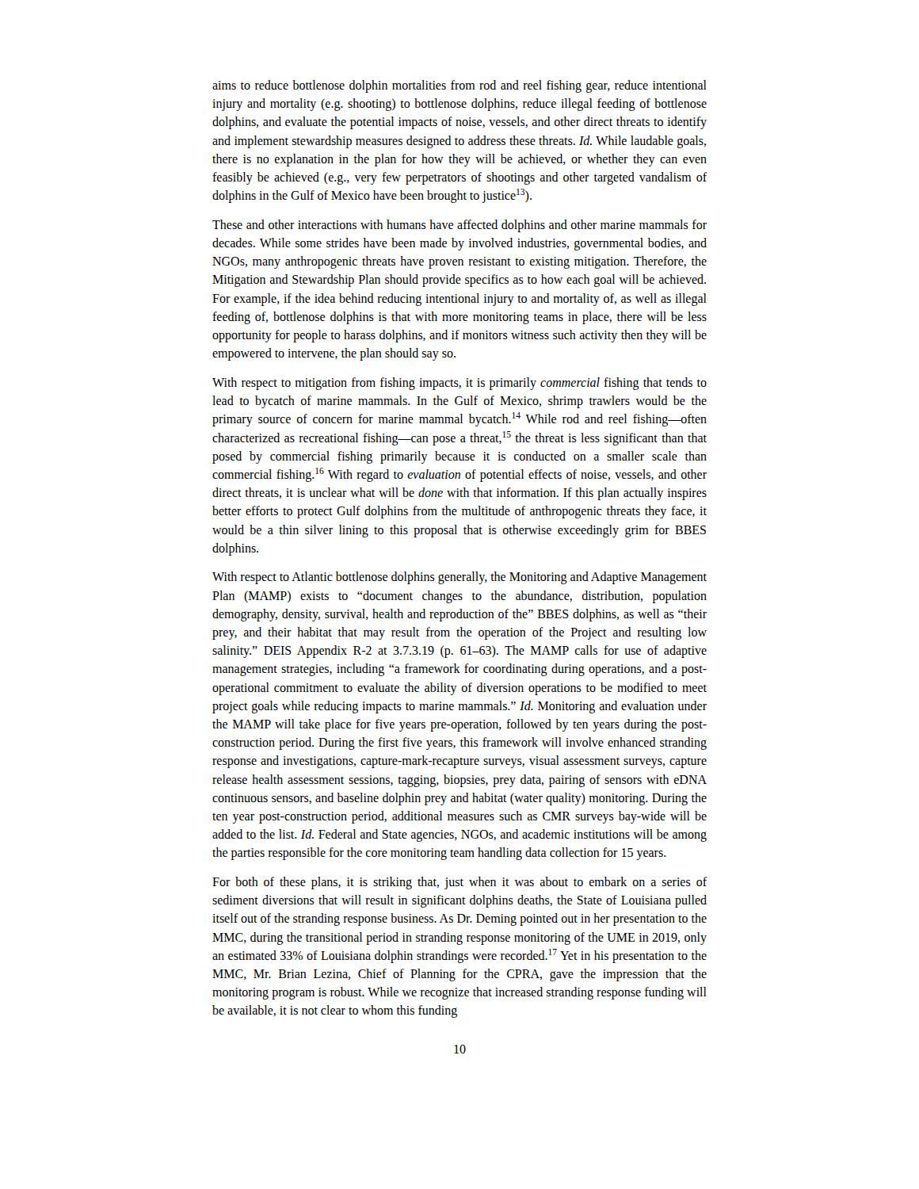aims to reduce bottlenose dolphin mortalities from rod and reel fishing gear, reduce intentional injury and mortality (e.g. shooting) to bottlenose dolphins, reduce illegal feeding of bottlenose dolphins, and evaluate the potential impacts of noise, vessels, and other direct threats to identify and implement stewardship measures designed to address these threats. Id. While laudable goals, there is no explanation in the plan for how they will be achieved, or whether they can even feasibly be achieved (e.g., very few perpetrators of shootings and other targeted vandalism of dolphins in the Gulf of Mexico have been brought to justice13).
These and other interactions with humans have affected dolphins and other marine mammals for decades. While some strides have been made by involved industries, governmental bodies, and NGOs, many anthropogenic threats have proven resistant to existing mitigation. Therefore, the Mitigation and Stewardship Plan should provide specifics as to how each goal will be achieved. For example, if the idea behind reducing intentional injury to and mortality of, as well as illegal feeding of, bottlenose dolphins is that with more monitoring teams in place, there will be less opportunity for people to harass dolphins, and if monitors witness such activity then they will be empowered to intervene, the plan should say so.
With respect to mitigation from fishing impacts, it is primarily commercial fishing that tends to lead to bycatch of marine mammals. In the Gulf of Mexico, shrimp trawlers would be the primary source of concern for marine mammal bycatch.14 While rod and reel fishing—often characterized as recreational fishing—can pose a threat,15 the threat is less significant than that posed by commercial fishing primarily because it is conducted on a smaller scale than commercial fishing.16 With regard to evaluation of potential effects of noise, vessels, and other direct threats, it is unclear what will be done with that information. If this plan actually inspires better efforts to protect Gulf dolphins from the multitude of anthropogenic threats they face, it would be a thin silver lining to this proposal that is otherwise exceedingly grim for BBES dolphins.
With respect to Atlantic bottlenose dolphins generally, the Monitoring and Adaptive Management Plan (MAMP) exists to “document changes to the abundance, distribution, population demography, density, survival, health and reproduction of the” BBES dolphins, as well as “their prey, and their habitat that may result from the operation of the Project and resulting low salinity.” DEIS Appendix R-2 at 3.7.3.19 (p. 61–63). The MAMP calls for use of adaptive management strategies, including “a framework for coordinating during operations, and a post-operational commitment to evaluate the ability of diversion operations to be modified to meet project goals while reducing impacts to marine mammals.” Id. Monitoring and evaluation under the MAMP will take place for five years pre-operation, followed by ten years during the post-construction period. During the first five years, this framework will involve enhanced stranding response and investigations, capture-mark-recapture surveys, visual assessment surveys, capture release health assessment sessions, tagging, biopsies, prey data, pairing of sensors with eDNA continuous sensors, and baseline dolphin prey and habitat (water quality) monitoring. During the ten year post-construction period, additional measures such as CMR surveys bay-wide will be added to the list. Id. Federal and State agencies, NGOs, and academic institutions will be among the parties responsible for the core monitoring team handling data collection for 15 years.
For both of these plans, it is striking that, just when it was about to embark on a series of sediment diversions that will result in significant dolphins deaths, the State of Louisiana pulled itself out of the stranding response business. As Dr. Deming pointed out in her presentation to the MMC, during the transitional period in stranding response monitoring of the UME in 2019, only an estimated 33% of Louisiana dolphin strandings were recorded.17 Yet in his presentation to the MMC, Mr. Brian Lezina, Chief of Planning for the CPRA, gave the impression that the monitoring program is robust. While we recognize that increased stranding response funding will be available, it is not clear to whom this funding
10